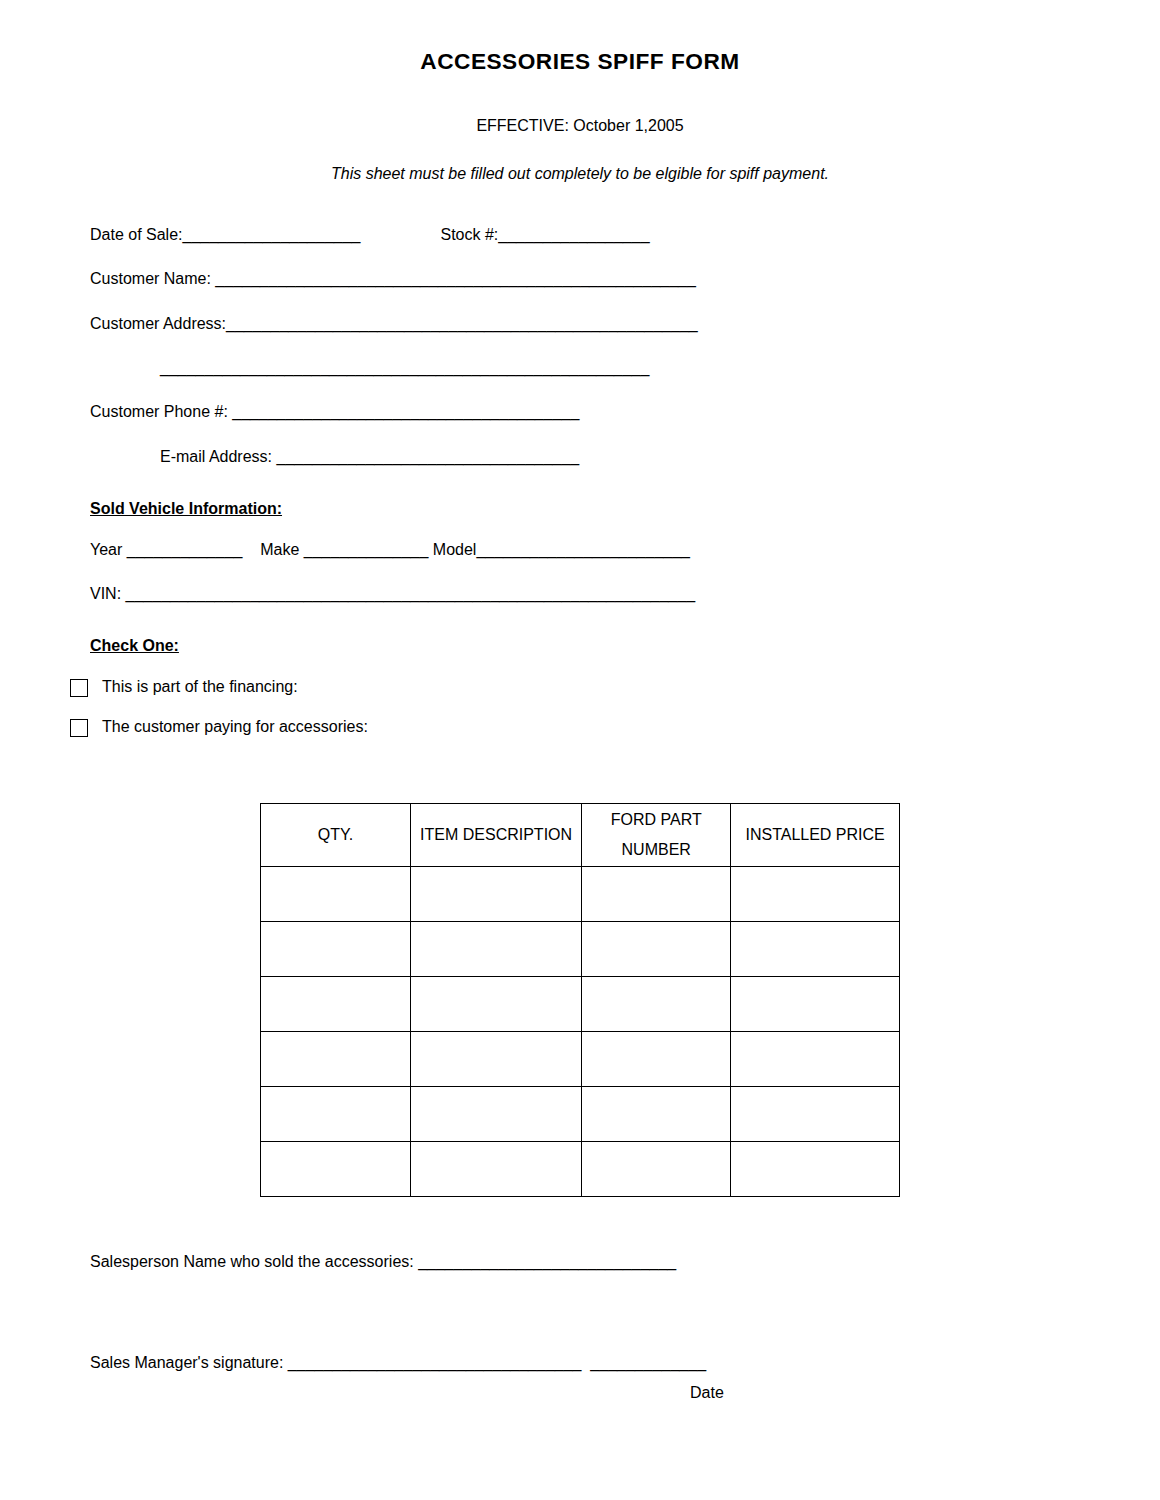ACCESSORIES SPIFF FORM
EFFECTIVE: October 1,2005
This sheet must be filled out completely to be elgible for spiff payment.
Date of Sale:____________________ Stock #:_________________
Customer Name: ______________________________________________________
Customer Address:_____________________________________________________
_______________________________________________________
Customer Phone #: _______________________________________
E-mail Address: __________________________________
Sold Vehicle Information:
Year _____________ Make ______________ Model________________________
VIN: ________________________________________________________________
Check One:
This is part of the financing:
The customer paying for accessories:
| QTY. | ITEM DESCRIPTION | FORD PART NUMBER | INSTALLED PRICE |
| --- | --- | --- | --- |
Salesperson Name who sold the accessories: _____________________________
Sales Manager's signature: _________________________________ _____________
Date